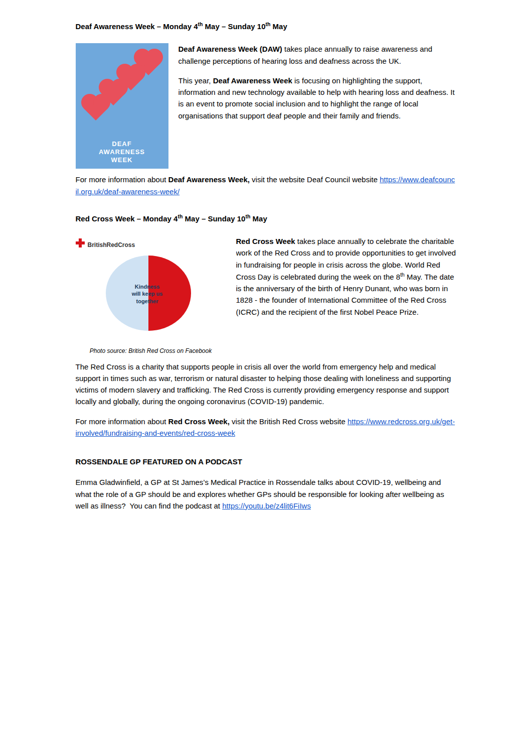Deaf Awareness Week – Monday 4th May – Sunday 10th May
DEAF
AWARENESS
WEEK
Deaf Awareness Week (DAW) takes place annually to raise awareness and challenge perceptions of hearing loss and deafness across the UK.
This year, Deaf Awareness Week is focusing on highlighting the support, information and new technology available to help with hearing loss and deafness. It is an event to promote social inclusion and to highlight the range of local organisations that support deaf people and their family and friends.
For more information about Deaf Awareness Week, visit the website Deaf Council website https://www.deafcouncil.org.uk/deaf-awareness-week/
Red Cross Week – Monday 4th May – Sunday 10th May
BritishRedCross
Kindness
will keep us
together
Photo source: British Red Cross on Facebook
Red Cross Week takes place annually to celebrate the charitable work of the Red Cross and to provide opportunities to get involved in fundraising for people in crisis across the globe. World Red Cross Day is celebrated during the week on the 8th May. The date is the anniversary of the birth of Henry Dunant, who was born in 1828 - the founder of International Committee of the Red Cross (ICRC) and the recipient of the first Nobel Peace Prize.
The Red Cross is a charity that supports people in crisis all over the world from emergency help and medical support in times such as war, terrorism or natural disaster to helping those dealing with loneliness and supporting victims of modern slavery and trafficking. The Red Cross is currently providing emergency response and support locally and globally, during the ongoing coronavirus (COVID-19) pandemic.
For more information about Red Cross Week, visit the British Red Cross website https://www.redcross.org.uk/get-involved/fundraising-and-events/red-cross-week
Rossendale GP featured on a podcast
Emma Gladwinfield, a GP at St James’s Medical Practice in Rossendale talks about COVID-19, wellbeing and what the role of a GP should be and explores whether GPs should be responsible for looking after wellbeing as well as illness? You can find the podcast at https://youtu.be/z4lit6FiIws